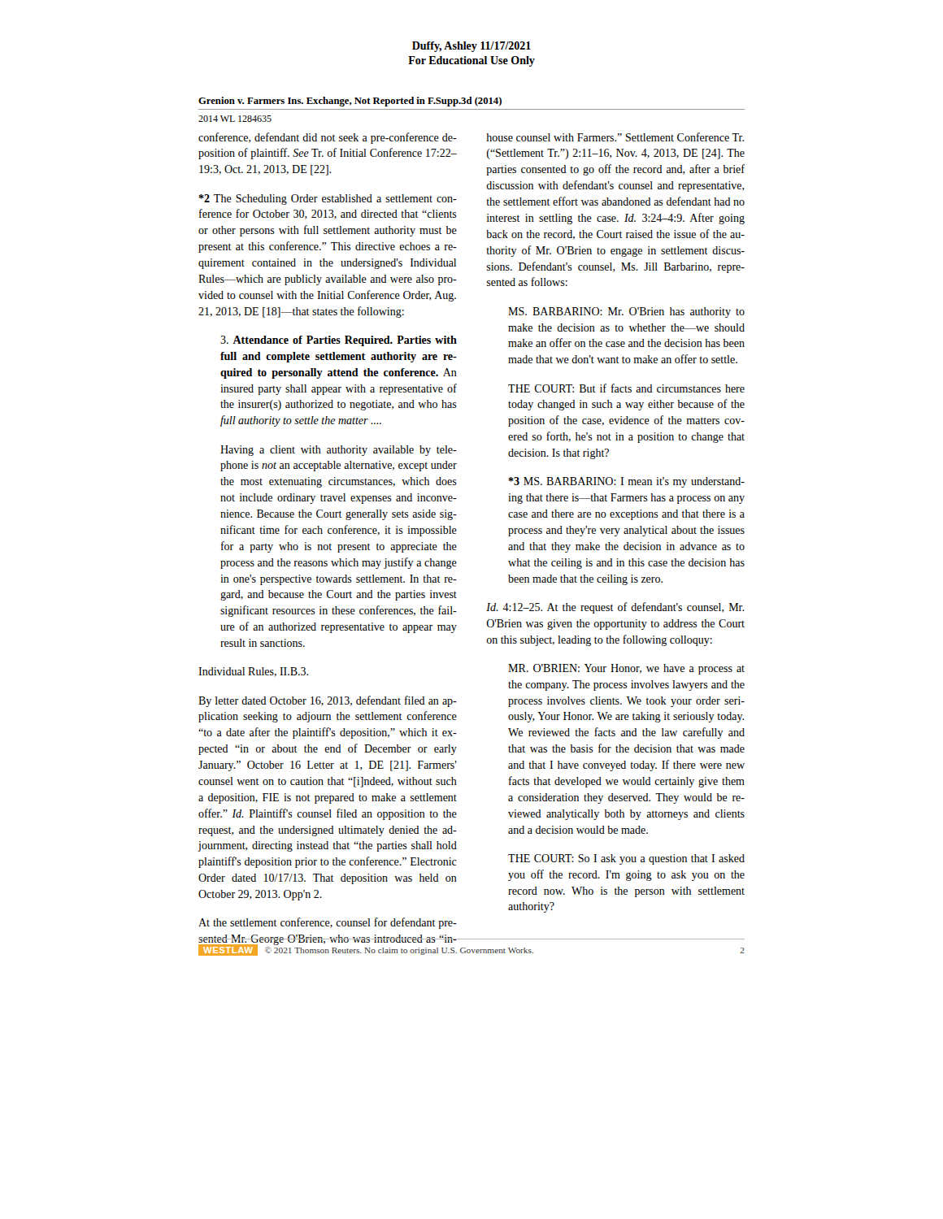Duffy, Ashley 11/17/2021
For Educational Use Only
Grenion v. Farmers Ins. Exchange, Not Reported in F.Supp.3d (2014)
2014 WL 1284635
conference, defendant did not seek a pre-conference deposition of plaintiff. See Tr. of Initial Conference 17:22–19:3, Oct. 21, 2013, DE [22].
*2 The Scheduling Order established a settlement conference for October 30, 2013, and directed that “clients or other persons with full settlement authority must be present at this conference.” This directive echoes a requirement contained in the undersigned's Individual Rules—which are publicly available and were also provided to counsel with the Initial Conference Order, Aug. 21, 2013, DE [18]—that states the following:
3. Attendance of Parties Required. Parties with full and complete settlement authority are required to personally attend the conference. An insured party shall appear with a representative of the insurer(s) authorized to negotiate, and who has full authority to settle the matter ....
Having a client with authority available by telephone is not an acceptable alternative, except under the most extenuating circumstances, which does not include ordinary travel expenses and inconvenience. Because the Court generally sets aside significant time for each conference, it is impossible for a party who is not present to appreciate the process and the reasons which may justify a change in one's perspective towards settlement. In that regard, and because the Court and the parties invest significant resources in these conferences, the failure of an authorized representative to appear may result in sanctions.
Individual Rules, II.B.3.
By letter dated October 16, 2013, defendant filed an application seeking to adjourn the settlement conference “to a date after the plaintiff's deposition,” which it expected “in or about the end of December or early January.” October 16 Letter at 1, DE [21]. Farmers' counsel went on to caution that “[i]ndeed, without such a deposition, FIE is not prepared to make a settlement offer.” Id. Plaintiff's counsel filed an opposition to the request, and the undersigned ultimately denied the adjournment, directing instead that “the parties shall hold plaintiff's deposition prior to the conference.” Electronic Order dated 10/17/13. That deposition was held on October 29, 2013. Opp'n 2.
At the settlement conference, counsel for defendant presented Mr. George O'Brien, who was introduced as “in-house counsel with Farmers.” Settlement Conference Tr. (“Settlement Tr.”) 2:11–16, Nov. 4, 2013, DE [24]. The parties consented to go off the record and, after a brief discussion with defendant's counsel and representative, the settlement effort was abandoned as defendant had no interest in settling the case. Id. 3:24–4:9. After going back on the record, the Court raised the issue of the authority of Mr. O'Brien to engage in settlement discussions. Defendant's counsel, Ms. Jill Barbarino, represented as follows:
MS. BARBARINO: Mr. O'Brien has authority to make the decision as to whether the—we should make an offer on the case and the decision has been made that we don't want to make an offer to settle.
THE COURT: But if facts and circumstances here today changed in such a way either because of the position of the case, evidence of the matters covered so forth, he's not in a position to change that decision. Is that right?
*3 MS. BARBARINO: I mean it's my understanding that there is—that Farmers has a process on any case and there are no exceptions and that there is a process and they're very analytical about the issues and that they make the decision in advance as to what the ceiling is and in this case the decision has been made that the ceiling is zero.
Id. 4:12–25. At the request of defendant's counsel, Mr. O'Brien was given the opportunity to address the Court on this subject, leading to the following colloquy:
MR. O'BRIEN: Your Honor, we have a process at the company. The process involves lawyers and the process involves clients. We took your order seriously, Your Honor. We are taking it seriously today. We reviewed the facts and the law carefully and that was the basis for the decision that was made and that I have conveyed today. If there were new facts that developed we would certainly give them a consideration they deserved. They would be reviewed analytically both by attorneys and clients and a decision would be made.
THE COURT: So I ask you a question that I asked you off the record. I'm going to ask you on the record now. Who is the person with settlement authority?
WESTLAW © 2021 Thomson Reuters. No claim to original U.S. Government Works. 2